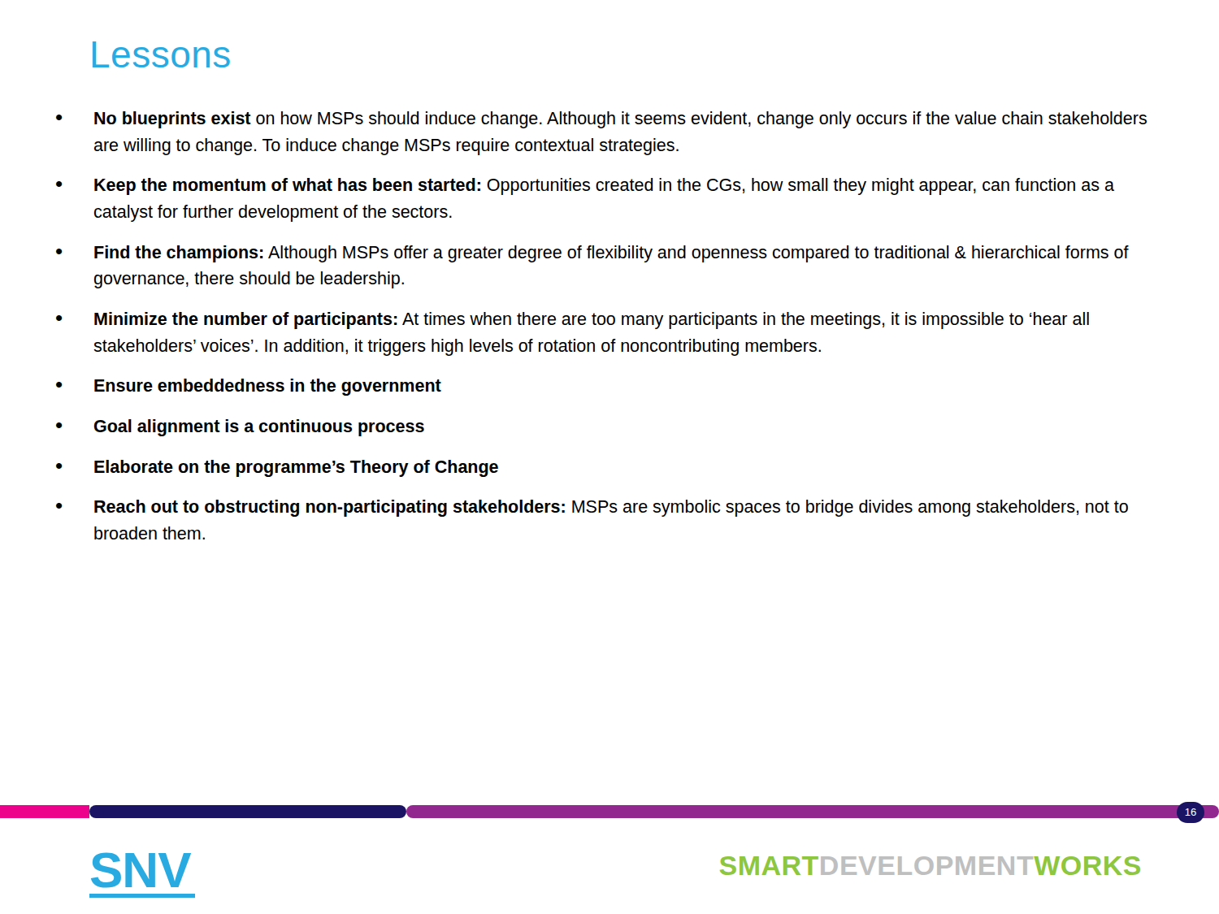Lessons
No blueprints exist on how MSPs should induce change. Although it seems evident, change only occurs if the value chain stakeholders are willing to change. To induce change MSPs require contextual strategies.
Keep the momentum of what has been started: Opportunities created in the CGs, how small they might appear, can function as a catalyst for further development of the sectors.
Find the champions: Although MSPs offer a greater degree of flexibility and openness compared to traditional & hierarchical forms of governance, there should be leadership.
Minimize the number of participants: At times when there are too many participants in the meetings, it is impossible to ‘hear all stakeholders’ voices’. In addition, it triggers high levels of rotation of noncontributing members.
Ensure embeddedness in the government
Goal alignment is a continuous process
Elaborate on the programme’s Theory of Change
Reach out to obstructing non-participating stakeholders: MSPs are symbolic spaces to bridge divides among stakeholders, not to broaden them.
16
SNV
SMART DEVELOPMENT WORKS